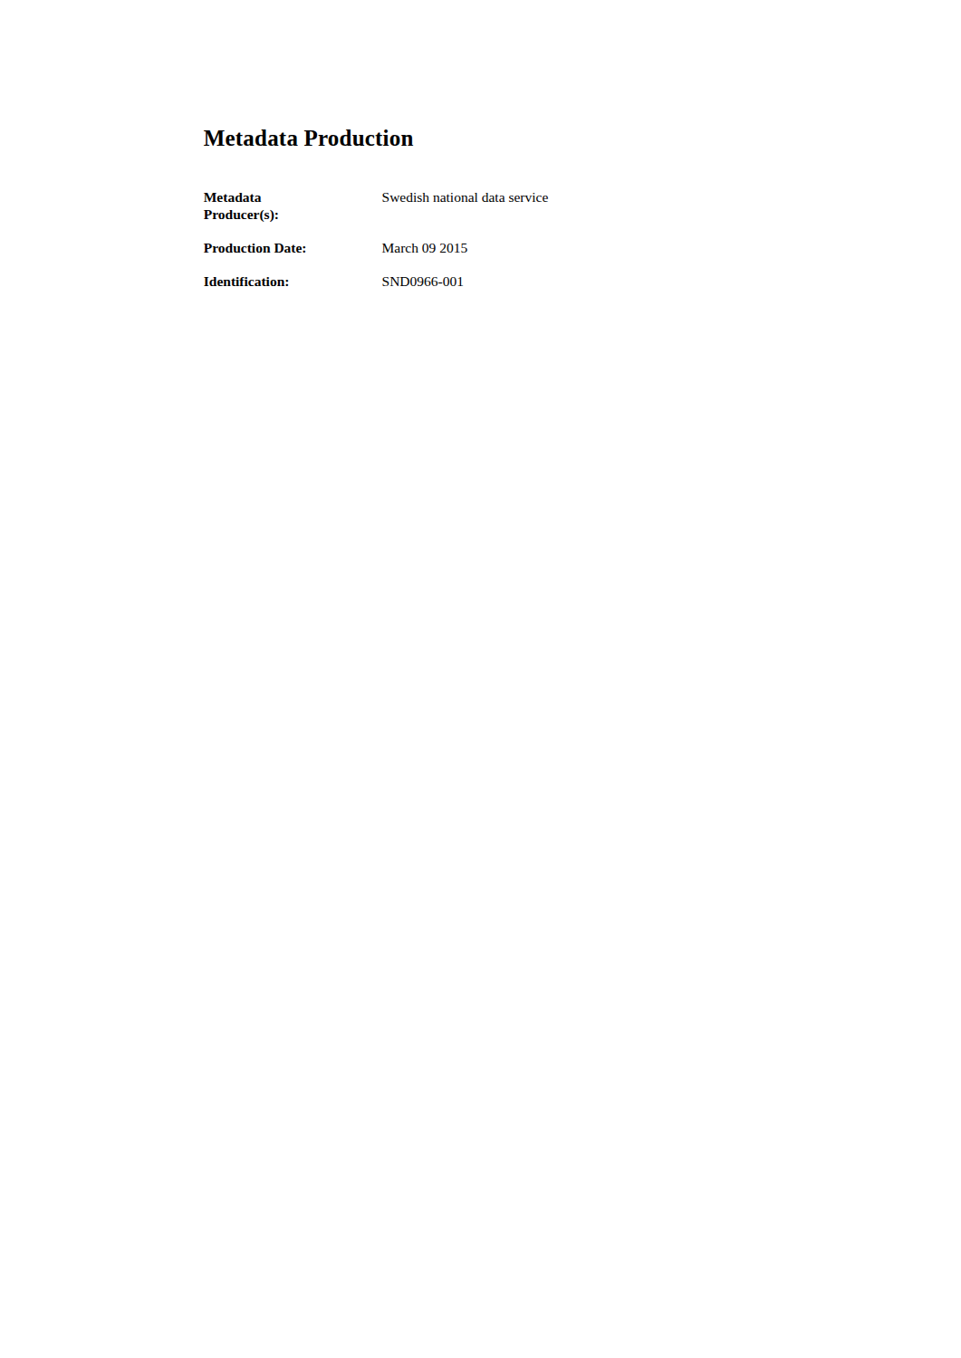Metadata Production
| Metadata Producer(s): | Swedish national data service |
| Production Date: | March 09 2015 |
| Identification: | SND0966-001 |